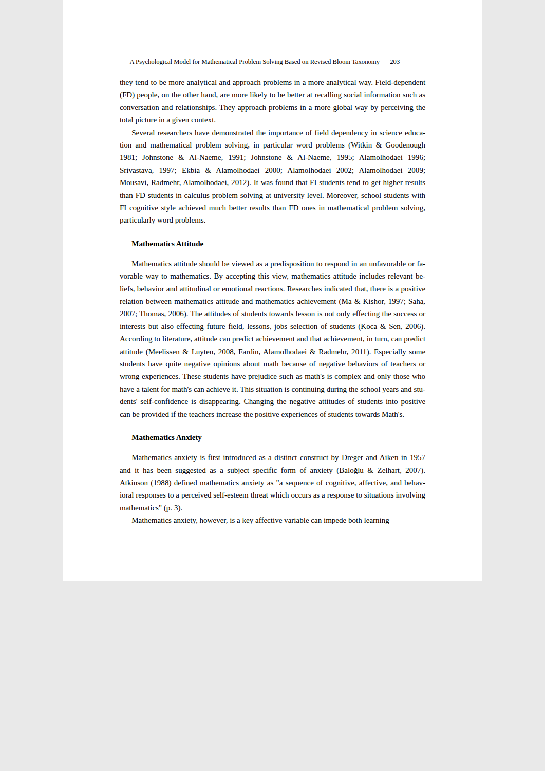A Psychological Model for Mathematical Problem Solving Based on Revised Bloom Taxonomy203
they tend to be more analytical and approach problems in a more analytical way. Field-dependent (FD) people, on the other hand, are more likely to be better at recalling social information such as conversation and relationships. They approach problems in a more global way by perceiving the total picture in a given context.
Several researchers have demonstrated the importance of field dependency in science education and mathematical problem solving, in particular word problems (Witkin & Goodenough 1981; Johnstone & Al-Naeme, 1991; Johnstone & Al-Naeme, 1995; Alamolhodaei 1996; Srivastava, 1997; Ekbia & Alamolhodaei 2000; Alamolhodaei 2002; Alamolhodaei 2009; Mousavi, Radmehr, Alamolhodaei, 2012). It was found that FI students tend to get higher results than FD students in calculus problem solving at university level. Moreover, school students with FI cognitive style achieved much better results than FD ones in mathematical problem solving, particularly word problems.
Mathematics Attitude
Mathematics attitude should be viewed as a predisposition to respond in an unfavorable or favorable way to mathematics. By accepting this view, mathematics attitude includes relevant beliefs, behavior and attitudinal or emotional reactions. Researches indicated that, there is a positive relation between mathematics attitude and mathematics achievement (Ma & Kishor, 1997; Saha, 2007; Thomas, 2006). The attitudes of students towards lesson is not only effecting the success or interests but also effecting future field, lessons, jobs selection of students (Koca & Sen, 2006). According to literature, attitude can predict achievement and that achievement, in turn, can predict attitude (Meelissen & Luyten, 2008, Fardin, Alamolhodaei & Radmehr, 2011). Especially some students have quite negative opinions about math because of negative behaviors of teachers or wrong experiences. These students have prejudice such as math's is complex and only those who have a talent for math's can achieve it. This situation is continuing during the school years and students' self-confidence is disappearing. Changing the negative attitudes of students into positive can be provided if the teachers increase the positive experiences of students towards Math's.
Mathematics Anxiety
Mathematics anxiety is first introduced as a distinct construct by Dreger and Aiken in 1957 and it has been suggested as a subject specific form of anxiety (Baloğlu & Zelhart, 2007). Atkinson (1988) defined mathematics anxiety as "a sequence of cognitive, affective, and behavioral responses to a perceived self-esteem threat which occurs as a response to situations involving mathematics" (p. 3).
Mathematics anxiety, however, is a key affective variable can impede both learning